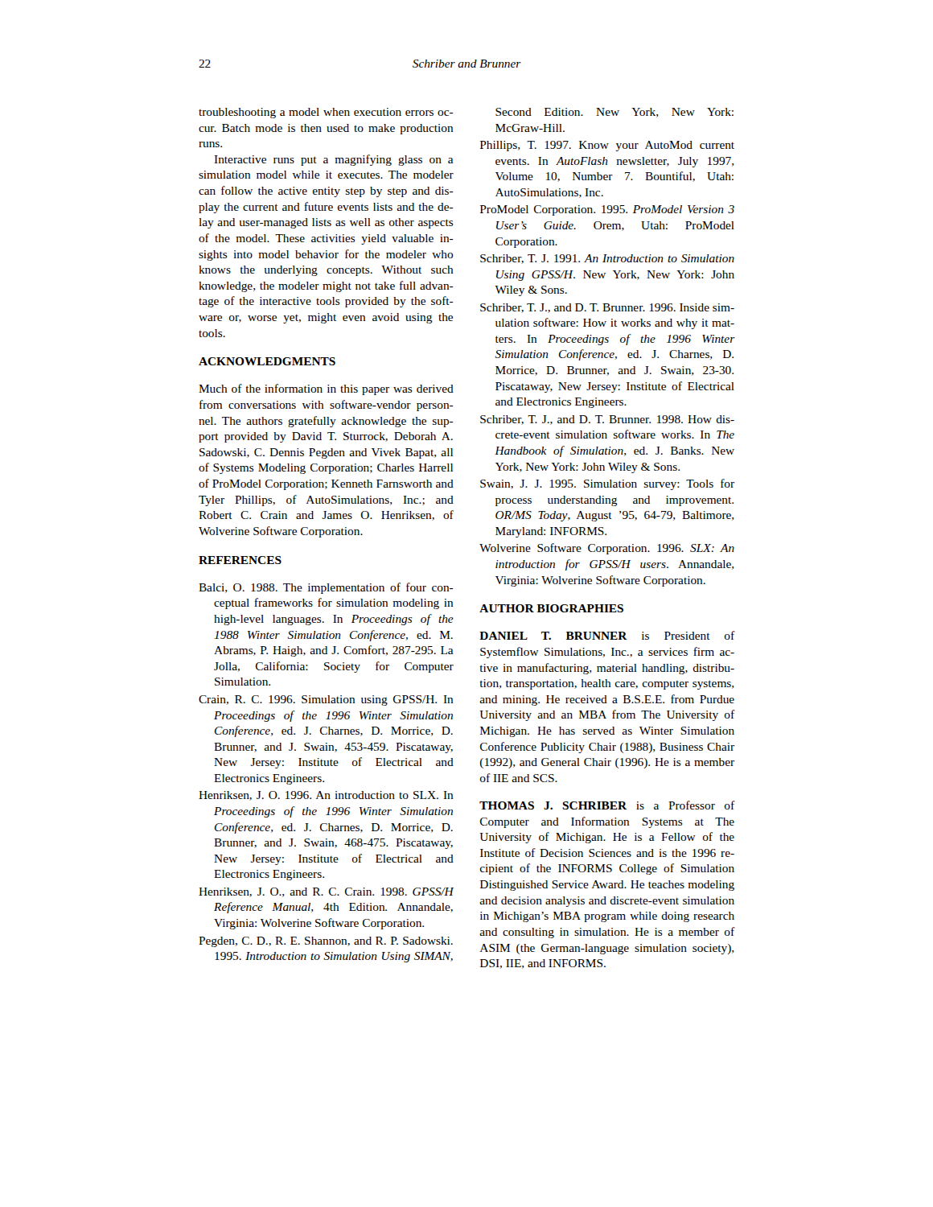22
Schriber and Brunner
troubleshooting a model when execution errors occur. Batch mode is then used to make production runs.
Interactive runs put a magnifying glass on a simulation model while it executes. The modeler can follow the active entity step by step and display the current and future events lists and the delay and user-managed lists as well as other aspects of the model. These activities yield valuable insights into model behavior for the modeler who knows the underlying concepts. Without such knowledge, the modeler might not take full advantage of the interactive tools provided by the software or, worse yet, might even avoid using the tools.
ACKNOWLEDGMENTS
Much of the information in this paper was derived from conversations with software-vendor personnel. The authors gratefully acknowledge the support provided by David T. Sturrock, Deborah A. Sadowski, C. Dennis Pegden and Vivek Bapat, all of Systems Modeling Corporation; Charles Harrell of ProModel Corporation; Kenneth Farnsworth and Tyler Phillips, of AutoSimulations, Inc.; and Robert C. Crain and James O. Henriksen, of Wolverine Software Corporation.
REFERENCES
Balci, O. 1988. The implementation of four conceptual frameworks for simulation modeling in high-level languages. In Proceedings of the 1988 Winter Simulation Conference, ed. M. Abrams, P. Haigh, and J. Comfort, 287-295. La Jolla, California: Society for Computer Simulation.
Crain, R. C. 1996. Simulation using GPSS/H. In Proceedings of the 1996 Winter Simulation Conference, ed. J. Charnes, D. Morrice, D. Brunner, and J. Swain, 453-459. Piscataway, New Jersey: Institute of Electrical and Electronics Engineers.
Henriksen, J. O. 1996. An introduction to SLX. In Proceedings of the 1996 Winter Simulation Conference, ed. J. Charnes, D. Morrice, D. Brunner, and J. Swain, 468-475. Piscataway, New Jersey: Institute of Electrical and Electronics Engineers.
Henriksen, J. O., and R. C. Crain. 1998. GPSS/H Reference Manual, 4th Edition. Annandale, Virginia: Wolverine Software Corporation.
Pegden, C. D., R. E. Shannon, and R. P. Sadowski. 1995. Introduction to Simulation Using SIMAN, Second Edition. New York, New York: McGraw-Hill.
Phillips, T. 1997. Know your AutoMod current events. In AutoFlash newsletter, July 1997, Volume 10, Number 7. Bountiful, Utah: AutoSimulations, Inc.
ProModel Corporation. 1995. ProModel Version 3 User’s Guide. Orem, Utah: ProModel Corporation.
Schriber, T. J. 1991. An Introduction to Simulation Using GPSS/H. New York, New York: John Wiley & Sons.
Schriber, T. J., and D. T. Brunner. 1996. Inside simulation software: How it works and why it matters. In Proceedings of the 1996 Winter Simulation Conference, ed. J. Charnes, D. Morrice, D. Brunner, and J. Swain, 23-30. Piscataway, New Jersey: Institute of Electrical and Electronics Engineers.
Schriber, T. J., and D. T. Brunner. 1998. How discrete-event simulation software works. In The Handbook of Simulation, ed. J. Banks. New York, New York: John Wiley & Sons.
Swain, J. J. 1995. Simulation survey: Tools for process understanding and improvement. OR/MS Today, August ’95, 64-79, Baltimore, Maryland: INFORMS.
Wolverine Software Corporation. 1996. SLX: An introduction for GPSS/H users. Annandale, Virginia: Wolverine Software Corporation.
AUTHOR BIOGRAPHIES
DANIEL T. BRUNNER is President of Systemflow Simulations, Inc., a services firm active in manufacturing, material handling, distribution, transportation, health care, computer systems, and mining. He received a B.S.E.E. from Purdue University and an MBA from The University of Michigan. He has served as Winter Simulation Conference Publicity Chair (1988), Business Chair (1992), and General Chair (1996). He is a member of IIE and SCS.
THOMAS J. SCHRIBER is a Professor of Computer and Information Systems at The University of Michigan. He is a Fellow of the Institute of Decision Sciences and is the 1996 recipient of the INFORMS College of Simulation Distinguished Service Award. He teaches modeling and decision analysis and discrete-event simulation in Michigan’s MBA program while doing research and consulting in simulation. He is a member of ASIM (the German-language simulation society), DSI, IIE, and INFORMS.